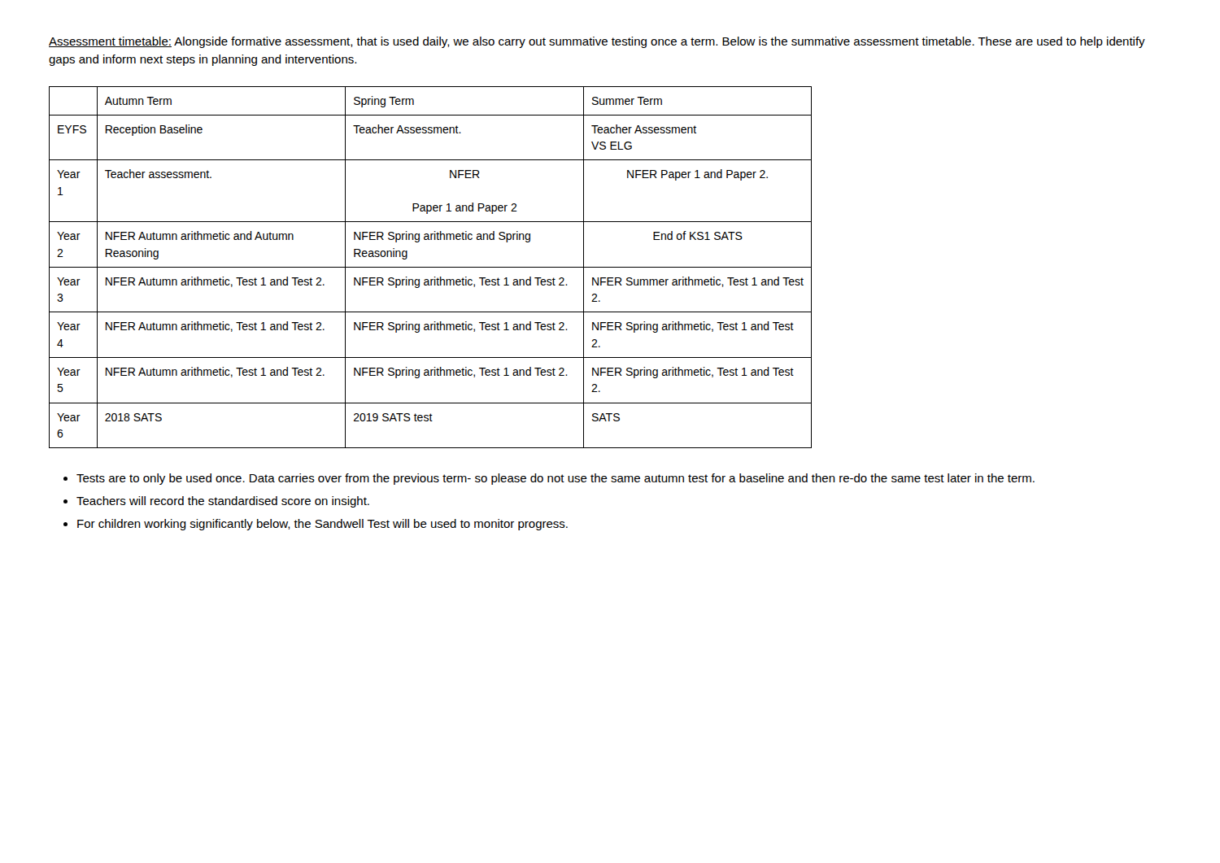Assessment timetable: Alongside formative assessment, that is used daily, we also carry out summative testing once a term. Below is the summative assessment timetable. These are used to help identify gaps and inform next steps in planning and interventions.
| | Autumn Term | Spring Term | Summer Term |
| EYFS | Reception Baseline | Teacher Assessment. | Teacher Assessment VS ELG |
| Year 1 | Teacher assessment. | NFER Paper 1 and Paper 2 | NFER Paper 1 and Paper 2. |
| Year 2 | NFER Autumn arithmetic and Autumn Reasoning | NFER Spring arithmetic and Spring Reasoning | End of KS1 SATS |
| Year 3 | NFER Autumn arithmetic, Test 1 and Test 2. | NFER Spring arithmetic, Test 1 and Test 2. | NFER Summer arithmetic, Test 1 and Test 2. |
| Year 4 | NFER Autumn arithmetic, Test 1 and Test 2. | NFER Spring arithmetic, Test 1 and Test 2. | NFER Spring arithmetic, Test 1 and Test 2. |
| Year 5 | NFER Autumn arithmetic, Test 1 and Test 2. | NFER Spring arithmetic, Test 1 and Test 2. | NFER Spring arithmetic, Test 1 and Test 2. |
| Year 6 | 2018 SATS | 2019 SATS test | SATS |
Tests are to only be used once. Data carries over from the previous term- so please do not use the same autumn test for a baseline and then re-do the same test later in the term.
Teachers will record the standardised score on insight.
For children working significantly below, the Sandwell Test will be used to monitor progress.